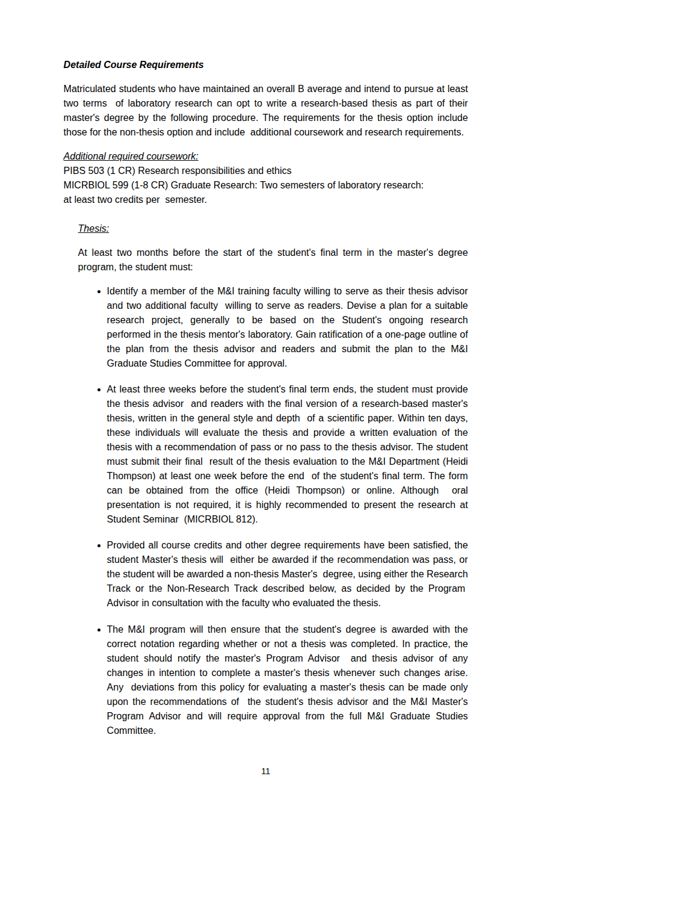Detailed Course Requirements
Matriculated students who have maintained an overall B average and intend to pursue at least two terms of laboratory research can opt to write a research-based thesis as part of their master's degree by the following procedure. The requirements for the thesis option include those for the non-thesis option and include additional coursework and research requirements.
Additional required coursework:
PIBS 503 (1 CR) Research responsibilities and ethics
MICRBIOL 599 (1-8 CR) Graduate Research: Two semesters of laboratory research:
at least two credits per semester.
Thesis:
At least two months before the start of the student's final term in the master's degree program, the student must:
Identify a member of the M&I training faculty willing to serve as their thesis advisor and two additional faculty willing to serve as readers. Devise a plan for a suitable research project, generally to be based on the Student's ongoing research performed in the thesis mentor's laboratory. Gain ratification of a one-page outline of the plan from the thesis advisor and readers and submit the plan to the M&I Graduate Studies Committee for approval.
At least three weeks before the student's final term ends, the student must provide the thesis advisor and readers with the final version of a research-based master's thesis, written in the general style and depth of a scientific paper. Within ten days, these individuals will evaluate the thesis and provide a written evaluation of the thesis with a recommendation of pass or no pass to the thesis advisor. The student must submit their final result of the thesis evaluation to the M&I Department (Heidi Thompson) at least one week before the end of the student's final term. The form can be obtained from the office (Heidi Thompson) or online. Although oral presentation is not required, it is highly recommended to present the research at Student Seminar (MICRBIOL 812).
Provided all course credits and other degree requirements have been satisfied, the student Master's thesis will either be awarded if the recommendation was pass, or the student will be awarded a non-thesis Master's degree, using either the Research Track or the Non-Research Track described below, as decided by the Program Advisor in consultation with the faculty who evaluated the thesis.
The M&I program will then ensure that the student's degree is awarded with the correct notation regarding whether or not a thesis was completed. In practice, the student should notify the master's Program Advisor and thesis advisor of any changes in intention to complete a master's thesis whenever such changes arise. Any deviations from this policy for evaluating a master's thesis can be made only upon the recommendations of the student's thesis advisor and the M&I Master's Program Advisor and will require approval from the full M&I Graduate Studies Committee.
11